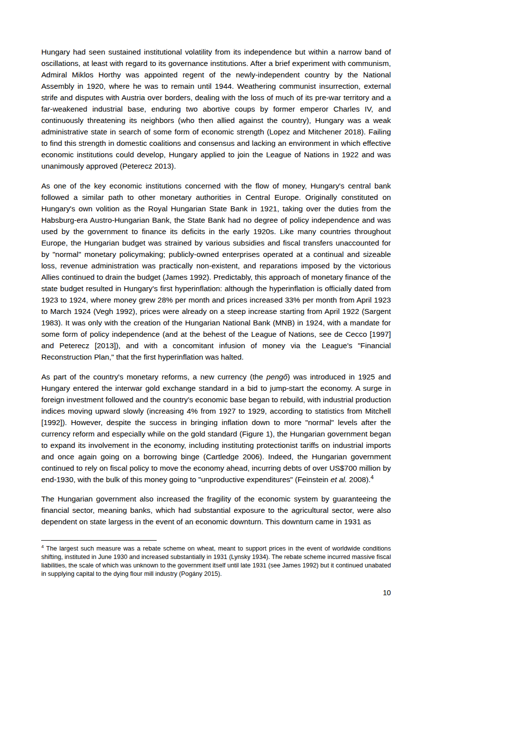Hungary had seen sustained institutional volatility from its independence but within a narrow band of oscillations, at least with regard to its governance institutions. After a brief experiment with communism, Admiral Miklos Horthy was appointed regent of the newly-independent country by the National Assembly in 1920, where he was to remain until 1944. Weathering communist insurrection, external strife and disputes with Austria over borders, dealing with the loss of much of its pre-war territory and a far-weakened industrial base, enduring two abortive coups by former emperor Charles IV, and continuously threatening its neighbors (who then allied against the country), Hungary was a weak administrative state in search of some form of economic strength (Lopez and Mitchener 2018). Failing to find this strength in domestic coalitions and consensus and lacking an environment in which effective economic institutions could develop, Hungary applied to join the League of Nations in 1922 and was unanimously approved (Peterecz 2013).
As one of the key economic institutions concerned with the flow of money, Hungary's central bank followed a similar path to other monetary authorities in Central Europe. Originally constituted on Hungary's own volition as the Royal Hungarian State Bank in 1921, taking over the duties from the Habsburg-era Austro-Hungarian Bank, the State Bank had no degree of policy independence and was used by the government to finance its deficits in the early 1920s. Like many countries throughout Europe, the Hungarian budget was strained by various subsidies and fiscal transfers unaccounted for by "normal" monetary policymaking; publicly-owned enterprises operated at a continual and sizeable loss, revenue administration was practically non-existent, and reparations imposed by the victorious Allies continued to drain the budget (James 1992). Predictably, this approach of monetary finance of the state budget resulted in Hungary's first hyperinflation: although the hyperinflation is officially dated from 1923 to 1924, where money grew 28% per month and prices increased 33% per month from April 1923 to March 1924 (Vegh 1992), prices were already on a steep increase starting from April 1922 (Sargent 1983). It was only with the creation of the Hungarian National Bank (MNB) in 1924, with a mandate for some form of policy independence (and at the behest of the League of Nations, see de Cecco [1997] and Peterecz [2013]), and with a concomitant infusion of money via the League's "Financial Reconstruction Plan," that the first hyperinflation was halted.
As part of the country's monetary reforms, a new currency (the pengő) was introduced in 1925 and Hungary entered the interwar gold exchange standard in a bid to jump-start the economy. A surge in foreign investment followed and the country's economic base began to rebuild, with industrial production indices moving upward slowly (increasing 4% from 1927 to 1929, according to statistics from Mitchell [1992]). However, despite the success in bringing inflation down to more "normal" levels after the currency reform and especially while on the gold standard (Figure 1), the Hungarian government began to expand its involvement in the economy, including instituting protectionist tariffs on industrial imports and once again going on a borrowing binge (Cartledge 2006). Indeed, the Hungarian government continued to rely on fiscal policy to move the economy ahead, incurring debts of over US$700 million by end-1930, with the bulk of this money going to "unproductive expenditures" (Feinstein et al. 2008).4
The Hungarian government also increased the fragility of the economic system by guaranteeing the financial sector, meaning banks, which had substantial exposure to the agricultural sector, were also dependent on state largess in the event of an economic downturn. This downturn came in 1931 as
4 The largest such measure was a rebate scheme on wheat, meant to support prices in the event of worldwide conditions shifting, instituted in June 1930 and increased substantially in 1931 (Lynsky 1934). The rebate scheme incurred massive fiscal liabilities, the scale of which was unknown to the government itself until late 1931 (see James 1992) but it continued unabated in supplying capital to the dying flour mill industry (Pogány 2015).
10